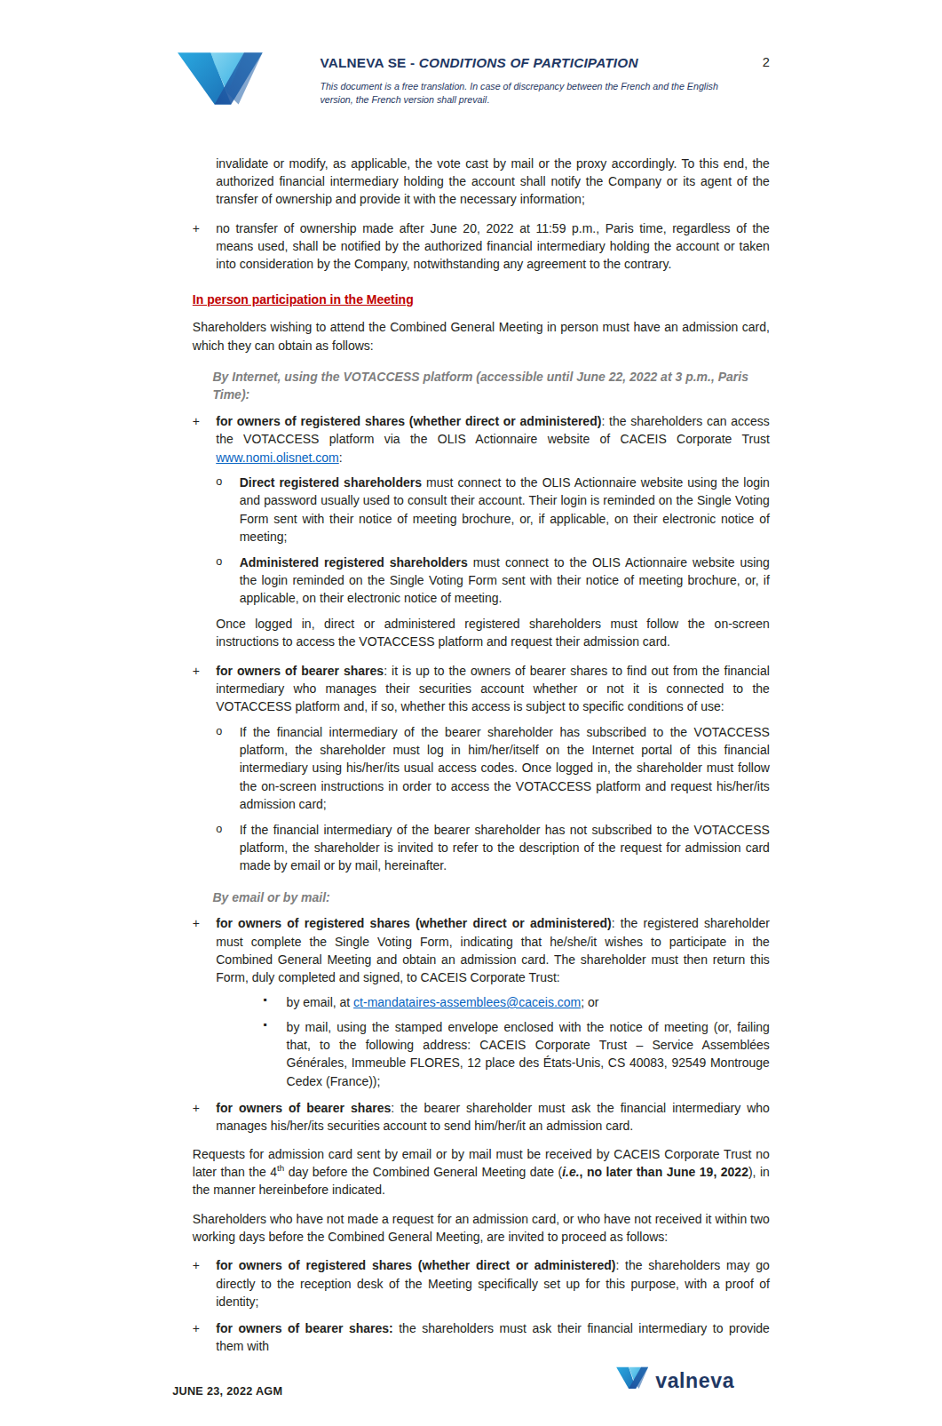VALNEVA SE - CONDITIONS OF PARTICIPATION
This document is a free translation. In case of discrepancy between the French and the English version, the French version shall prevail.
2
invalidate or modify, as applicable, the vote cast by mail or the proxy accordingly. To this end, the authorized financial intermediary holding the account shall notify the Company or its agent of the transfer of ownership and provide it with the necessary information;
no transfer of ownership made after June 20, 2022 at 11:59 p.m., Paris time, regardless of the means used, shall be notified by the authorized financial intermediary holding the account or taken into consideration by the Company, notwithstanding any agreement to the contrary.
In person participation in the Meeting
Shareholders wishing to attend the Combined General Meeting in person must have an admission card, which they can obtain as follows:
By Internet, using the VOTACCESS platform (accessible until June 22, 2022 at 3 p.m., Paris Time):
for owners of registered shares (whether direct or administered): the shareholders can access the VOTACCESS platform via the OLIS Actionnaire website of CACEIS Corporate Trust www.nomi.olisnet.com:
Direct registered shareholders must connect to the OLIS Actionnaire website using the login and password usually used to consult their account. Their login is reminded on the Single Voting Form sent with their notice of meeting brochure, or, if applicable, on their electronic notice of meeting;
Administered registered shareholders must connect to the OLIS Actionnaire website using the login reminded on the Single Voting Form sent with their notice of meeting brochure, or, if applicable, on their electronic notice of meeting.
Once logged in, direct or administered registered shareholders must follow the on-screen instructions to access the VOTACCESS platform and request their admission card.
for owners of bearer shares: it is up to the owners of bearer shares to find out from the financial intermediary who manages their securities account whether or not it is connected to the VOTACCESS platform and, if so, whether this access is subject to specific conditions of use:
If the financial intermediary of the bearer shareholder has subscribed to the VOTACCESS platform, the shareholder must log in him/her/itself on the Internet portal of this financial intermediary using his/her/its usual access codes. Once logged in, the shareholder must follow the on-screen instructions in order to access the VOTACCESS platform and request his/her/its admission card;
If the financial intermediary of the bearer shareholder has not subscribed to the VOTACCESS platform, the shareholder is invited to refer to the description of the request for admission card made by email or by mail, hereinafter.
By email or by mail:
for owners of registered shares (whether direct or administered): the registered shareholder must complete the Single Voting Form, indicating that he/she/it wishes to participate in the Combined General Meeting and obtain an admission card. The shareholder must then return this Form, duly completed and signed, to CACEIS Corporate Trust:
by email, at ct-mandataires-assemblees@caceis.com; or
by mail, using the stamped envelope enclosed with the notice of meeting (or, failing that, to the following address: CACEIS Corporate Trust – Service Assemblées Générales, Immeuble FLORES, 12 place des États-Unis, CS 40083, 92549 Montrouge Cedex (France));
for owners of bearer shares: the bearer shareholder must ask the financial intermediary who manages his/her/its securities account to send him/her/it an admission card.
Requests for admission card sent by email or by mail must be received by CACEIS Corporate Trust no later than the 4th day before the Combined General Meeting date (i.e., no later than June 19, 2022), in the manner hereinbefore indicated.
Shareholders who have not made a request for an admission card, or who have not received it within two working days before the Combined General Meeting, are invited to proceed as follows:
for owners of registered shares (whether direct or administered): the shareholders may go directly to the reception desk of the Meeting specifically set up for this purpose, with a proof of identity;
for owners of bearer shares: the shareholders must ask their financial intermediary to provide them with
JUNE 23, 2022 AGM
valneva